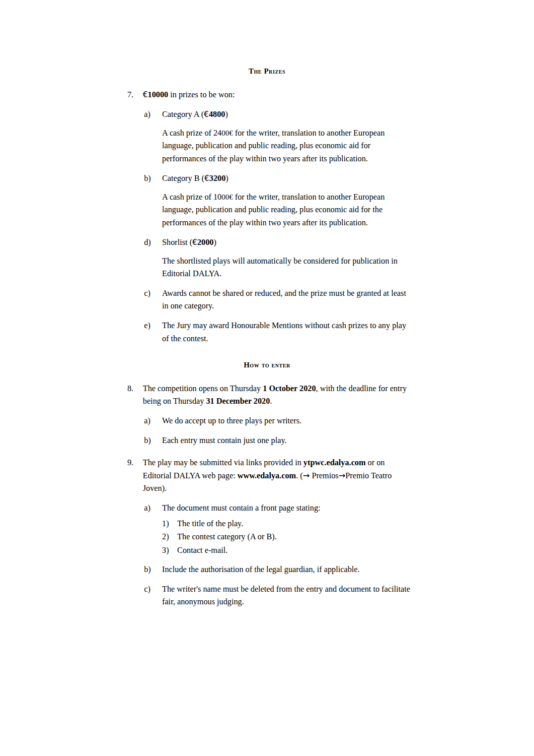The Prizes
7. €10000 in prizes to be won:
a) Category A (€4800)
A cash prize of 2400€ for the writer, translation to another European language, publication and public reading, plus economic aid for performances of the play within two years after its publication.
b) Category B (€3200)
A cash prize of 1000€ for the writer, translation to another European language, publication and public reading, plus economic aid for the performances of the play within two years after its publication.
d) Shorlist (€2000)
The shortlisted plays will automatically be considered for publication in Editorial DALYA.
c) Awards cannot be shared or reduced, and the prize must be granted at least in one category.
e) The Jury may award Honourable Mentions without cash prizes to any play of the contest.
How to enter
8. The competition opens on Thursday 1 October 2020, with the deadline for entry being on Thursday 31 December 2020.
a) We do accept up to three plays per writers.
b) Each entry must contain just one play.
9. The play may be submitted via links provided in ytpwc.edalya.com or on Editorial DALYA web page: www.edalya.com. (→ Premios→Premio Teatro Joven).
a) The document must contain a front page stating:
1) The title of the play.
2) The contest category (A or B).
3) Contact e-mail.
b) Include the authorisation of the legal guardian, if applicable.
c) The writer's name must be deleted from the entry and document to facilitate fair, anonymous judging.